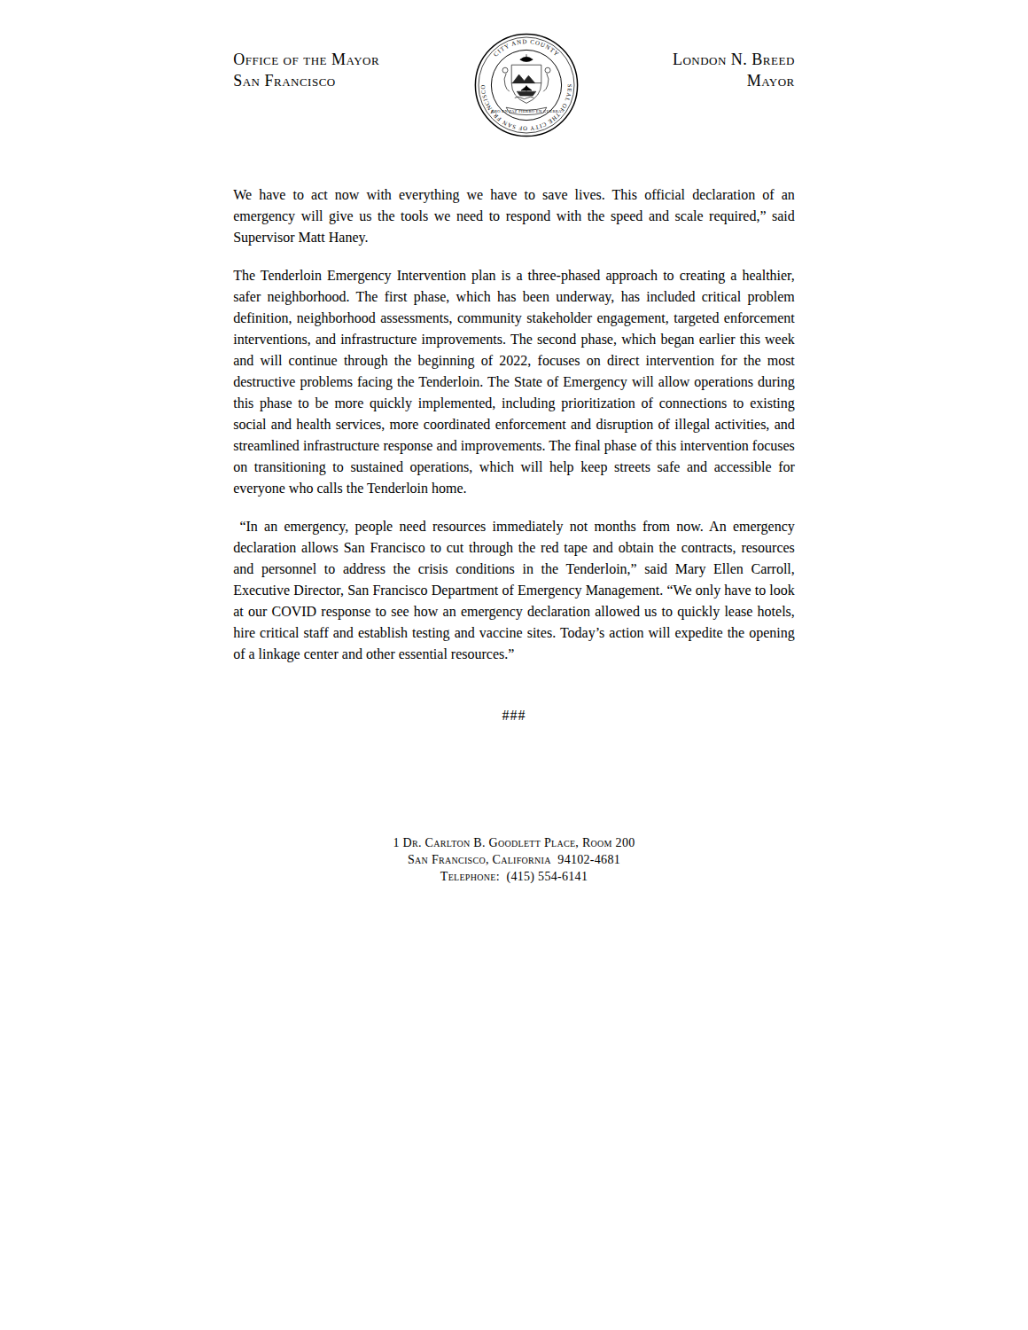Office of the Mayor
San Francisco
Seal of the City and County of San Francisco CITY AND COUNTY SEAL OF THE CITY OF SAN FRANCISCO ORO EN PAZ FIERRO EN GUERRA
London N. Breed
Mayor
We have to act now with everything we have to save lives. This official declaration of an emergency will give us the tools we need to respond with the speed and scale required,” said Supervisor Matt Haney.
The Tenderloin Emergency Intervention plan is a three-phased approach to creating a healthier, safer neighborhood. The first phase, which has been underway, has included critical problem definition, neighborhood assessments, community stakeholder engagement, targeted enforcement interventions, and infrastructure improvements. The second phase, which began earlier this week and will continue through the beginning of 2022, focuses on direct intervention for the most destructive problems facing the Tenderloin. The State of Emergency will allow operations during this phase to be more quickly implemented, including prioritization of connections to existing social and health services, more coordinated enforcement and disruption of illegal activities, and streamlined infrastructure response and improvements. The final phase of this intervention focuses on transitioning to sustained operations, which will help keep streets safe and accessible for everyone who calls the Tenderloin home.
“In an emergency, people need resources immediately not months from now. An emergency declaration allows San Francisco to cut through the red tape and obtain the contracts, resources and personnel to address the crisis conditions in the Tenderloin,” said Mary Ellen Carroll, Executive Director, San Francisco Department of Emergency Management. “We only have to look at our COVID response to see how an emergency declaration allowed us to quickly lease hotels, hire critical staff and establish testing and vaccine sites. Today’s action will expedite the opening of a linkage center and other essential resources.”
###
1 Dr. Carlton B. Goodlett Place, Room 200
San Francisco, California 94102-4681
Telephone: (415) 554-6141